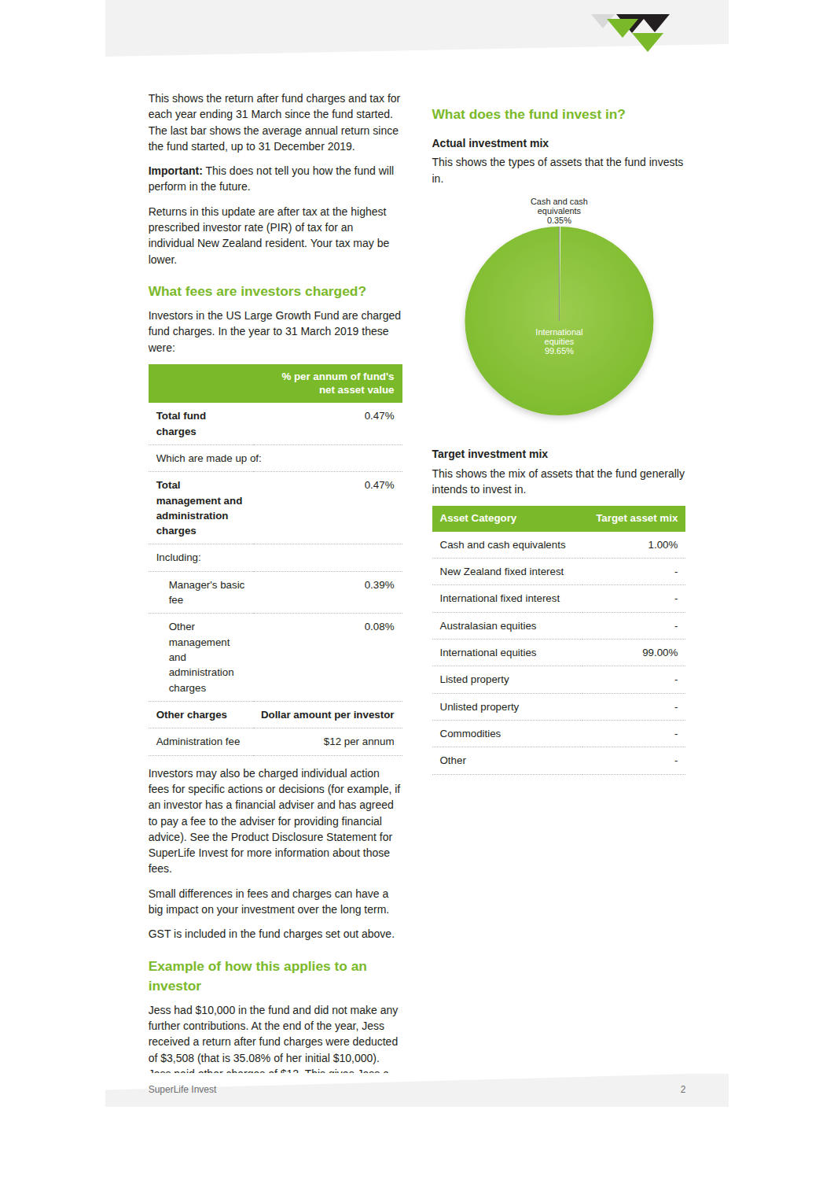This shows the return after fund charges and tax for each year ending 31 March since the fund started. The last bar shows the average annual return since the fund started, up to 31 December 2019.
Important: This does not tell you how the fund will perform in the future.
Returns in this update are after tax at the highest prescribed investor rate (PIR) of tax for an individual New Zealand resident. Your tax may be lower.
What fees are investors charged?
Investors in the US Large Growth Fund are charged fund charges. In the year to 31 March 2019 these were:
| | % per annum of fund's net asset value |
| --- | --- |
| Total fund charges | 0.47% |
| Which are made up of: |
| Total management and administration charges | 0.47% |
| Including: |
| Manager's basic fee | 0.39% |
| Other management and administration charges | 0.08% |
| Other charges | Dollar amount per investor |
| Administration fee | $12 per annum |
Investors may also be charged individual action fees for specific actions or decisions (for example, if an investor has a financial adviser and has agreed to pay a fee to the adviser for providing financial advice). See the Product Disclosure Statement for SuperLife Invest for more information about those fees.
Small differences in fees and charges can have a big impact on your investment over the long term.
GST is included in the fund charges set out above.
Example of how this applies to an investor
Jess had $10,000 in the fund and did not make any further contributions. At the end of the year, Jess received a return after fund charges were deducted of $3,508 (that is 35.08% of her initial $10,000). Jess paid other charges of $12. This gives Jess a total return after tax of $3,496 for the year.
What does the fund invest in?
Actual investment mix
This shows the types of assets that the fund invests in.
Cash and cash equivalents 0.35% International equities 99.65%
Target investment mix
This shows the mix of assets that the fund generally intends to invest in.
| Asset Category | Target asset mix |
| --- | --- |
| Cash and cash equivalents | 1.00% |
| New Zealand fixed interest | - |
| International fixed interest | - |
| Australasian equities | - |
| International equities | 99.00% |
| Listed property | - |
| Unlisted property | - |
| Commodities | - |
| Other | - |
SuperLife Invest
2